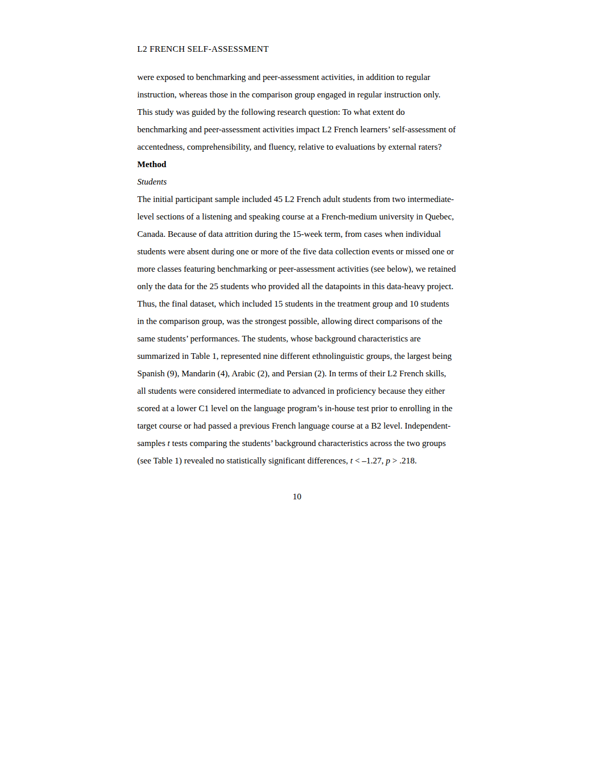L2 French Self-Assessment
were exposed to benchmarking and peer-assessment activities, in addition to regular instruction, whereas those in the comparison group engaged in regular instruction only. This study was guided by the following research question: To what extent do benchmarking and peer-assessment activities impact L2 French learners’ self-assessment of accentedness, comprehensibility, and fluency, relative to evaluations by external raters?
Method
Students
The initial participant sample included 45 L2 French adult students from two intermediate-level sections of a listening and speaking course at a French-medium university in Quebec, Canada. Because of data attrition during the 15-week term, from cases when individual students were absent during one or more of the five data collection events or missed one or more classes featuring benchmarking or peer-assessment activities (see below), we retained only the data for the 25 students who provided all the datapoints in this data-heavy project. Thus, the final dataset, which included 15 students in the treatment group and 10 students in the comparison group, was the strongest possible, allowing direct comparisons of the same students’ performances. The students, whose background characteristics are summarized in Table 1, represented nine different ethnolinguistic groups, the largest being Spanish (9), Mandarin (4), Arabic (2), and Persian (2). In terms of their L2 French skills, all students were considered intermediate to advanced in proficiency because they either scored at a lower C1 level on the language program’s in-house test prior to enrolling in the target course or had passed a previous French language course at a B2 level. Independent-samples t tests comparing the students’ background characteristics across the two groups (see Table 1) revealed no statistically significant differences, t < –1.27, p > .218.
10